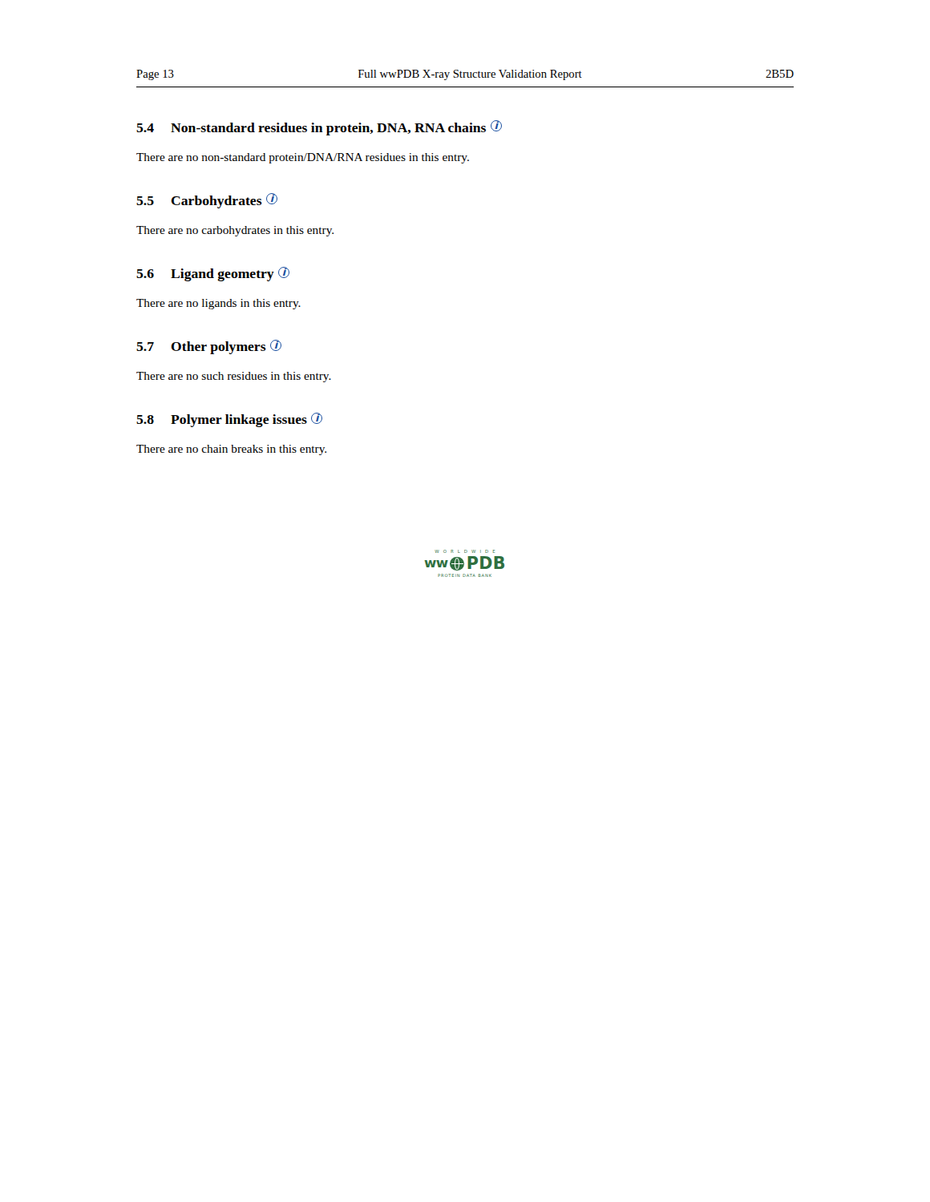Page 13
Full wwPDB X-ray Structure Validation Report
2B5D
5.4 Non-standard residues in protein, DNA, RNA chainsi
There are no non-standard protein/DNA/RNA residues in this entry.
5.5 Carbohydratesi
There are no carbohydrates in this entry.
5.6 Ligand geometryi
There are no ligands in this entry.
5.7 Other polymersi
There are no such residues in this entry.
5.8 Polymer linkage issuesi
There are no chain breaks in this entry.
W O R L D W I D E
ww PDB
PROTEIN DATA BANK